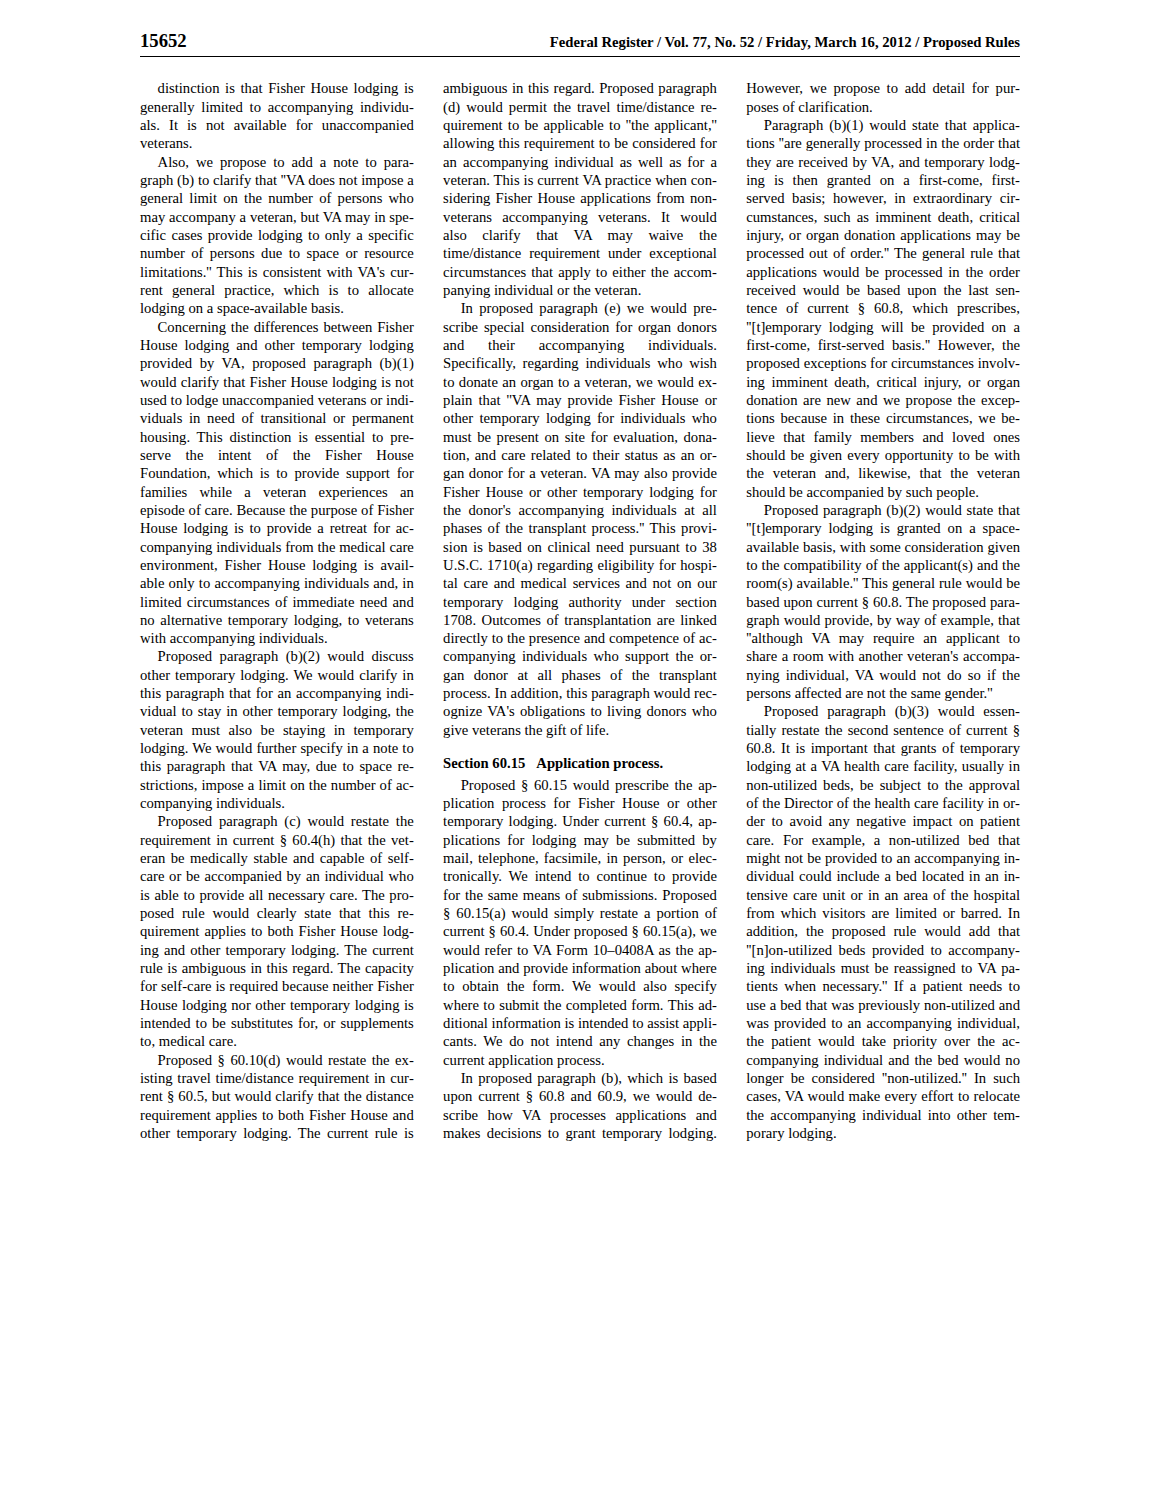15652 Federal Register / Vol. 77, No. 52 / Friday, March 16, 2012 / Proposed Rules
distinction is that Fisher House lodging is generally limited to accompanying individuals. It is not available for unaccompanied veterans.
Also, we propose to add a note to paragraph (b) to clarify that ''VA does not impose a general limit on the number of persons who may accompany a veteran, but VA may in specific cases provide lodging to only a specific number of persons due to space or resource limitations.'' This is consistent with VA's current general practice, which is to allocate lodging on a space-available basis.
Concerning the differences between Fisher House lodging and other temporary lodging provided by VA, proposed paragraph (b)(1) would clarify that Fisher House lodging is not used to lodge unaccompanied veterans or individuals in need of transitional or permanent housing. This distinction is essential to preserve the intent of the Fisher House Foundation, which is to provide support for families while a veteran experiences an episode of care. Because the purpose of Fisher House lodging is to provide a retreat for accompanying individuals from the medical care environment, Fisher House lodging is available only to accompanying individuals and, in limited circumstances of immediate need and no alternative temporary lodging, to veterans with accompanying individuals.
Proposed paragraph (b)(2) would discuss other temporary lodging. We would clarify in this paragraph that for an accompanying individual to stay in other temporary lodging, the veteran must also be staying in temporary lodging. We would further specify in a note to this paragraph that VA may, due to space restrictions, impose a limit on the number of accompanying individuals.
Proposed paragraph (c) would restate the requirement in current § 60.4(h) that the veteran be medically stable and capable of self-care or be accompanied by an individual who is able to provide all necessary care. The proposed rule would clearly state that this requirement applies to both Fisher House lodging and other temporary lodging. The current rule is ambiguous in this regard. The capacity for self-care is required because neither Fisher House lodging nor other temporary lodging is intended to be substitutes for, or supplements to, medical care.
Proposed § 60.10(d) would restate the existing travel time/distance requirement in current § 60.5, but would clarify that the distance requirement applies to both Fisher House and other temporary lodging. The current rule is ambiguous in this regard. Proposed paragraph (d) would permit the travel time/distance requirement to be applicable to ''the applicant,'' allowing this requirement to be considered for an accompanying individual as well as for a veteran. This is current VA practice when considering Fisher House applications from non-veterans accompanying veterans. It would also clarify that VA may waive the time/distance requirement under exceptional circumstances that apply to either the accompanying individual or the veteran.
In proposed paragraph (e) we would prescribe special consideration for organ donors and their accompanying individuals. Specifically, regarding individuals who wish to donate an organ to a veteran, we would explain that ''VA may provide Fisher House or other temporary lodging for individuals who must be present on site for evaluation, donation, and care related to their status as an organ donor for a veteran. VA may also provide Fisher House or other temporary lodging for the donor's accompanying individuals at all phases of the transplant process.'' This provision is based on clinical need pursuant to 38 U.S.C. 1710(a) regarding eligibility for hospital care and medical services and not on our temporary lodging authority under section 1708. Outcomes of transplantation are linked directly to the presence and competence of accompanying individuals who support the organ donor at all phases of the transplant process. In addition, this paragraph would recognize VA's obligations to living donors who give veterans the gift of life.
Section 60.15 Application process.
Proposed § 60.15 would prescribe the application process for Fisher House or other temporary lodging. Under current § 60.4, applications for lodging may be submitted by mail, telephone, facsimile, in person, or electronically. We intend to continue to provide for the same means of submissions. Proposed § 60.15(a) would simply restate a portion of current § 60.4. Under proposed § 60.15(a), we would refer to VA Form 10–0408A as the application and provide information about where to obtain the form. We would also specify where to submit the completed form. This additional information is intended to assist applicants. We do not intend any changes in the current application process.
In proposed paragraph (b), which is based upon current § 60.8 and 60.9, we would describe how VA processes applications and makes decisions to grant temporary lodging. However, we propose to add detail for purposes of clarification.
Paragraph (b)(1) would state that applications ''are generally processed in the order that they are received by VA, and temporary lodging is then granted on a first-come, first-served basis; however, in extraordinary circumstances, such as imminent death, critical injury, or organ donation applications may be processed out of order.'' The general rule that applications would be processed in the order received would be based upon the last sentence of current § 60.8, which prescribes, ''[t]emporary lodging will be provided on a first-come, first-served basis.'' However, the proposed exceptions for circumstances involving imminent death, critical injury, or organ donation are new and we propose the exceptions because in these circumstances, we believe that family members and loved ones should be given every opportunity to be with the veteran and, likewise, that the veteran should be accompanied by such people.
Proposed paragraph (b)(2) would state that ''[t]emporary lodging is granted on a space-available basis, with some consideration given to the compatibility of the applicant(s) and the room(s) available.'' This general rule would be based upon current § 60.8. The proposed paragraph would provide, by way of example, that ''although VA may require an applicant to share a room with another veteran's accompanying individual, VA would not do so if the persons affected are not the same gender.''
Proposed paragraph (b)(3) would essentially restate the second sentence of current § 60.8. It is important that grants of temporary lodging at a VA health care facility, usually in non-utilized beds, be subject to the approval of the Director of the health care facility in order to avoid any negative impact on patient care. For example, a non-utilized bed that might not be provided to an accompanying individual could include a bed located in an intensive care unit or in an area of the hospital from which visitors are limited or barred. In addition, the proposed rule would add that ''[n]on-utilized beds provided to accompanying individuals must be reassigned to VA patients when necessary.'' If a patient needs to use a bed that was previously non-utilized and was provided to an accompanying individual, the patient would take priority over the accompanying individual and the bed would no longer be considered ''non-utilized.'' In such cases, VA would make every effort to relocate the accompanying individual into other temporary lodging.